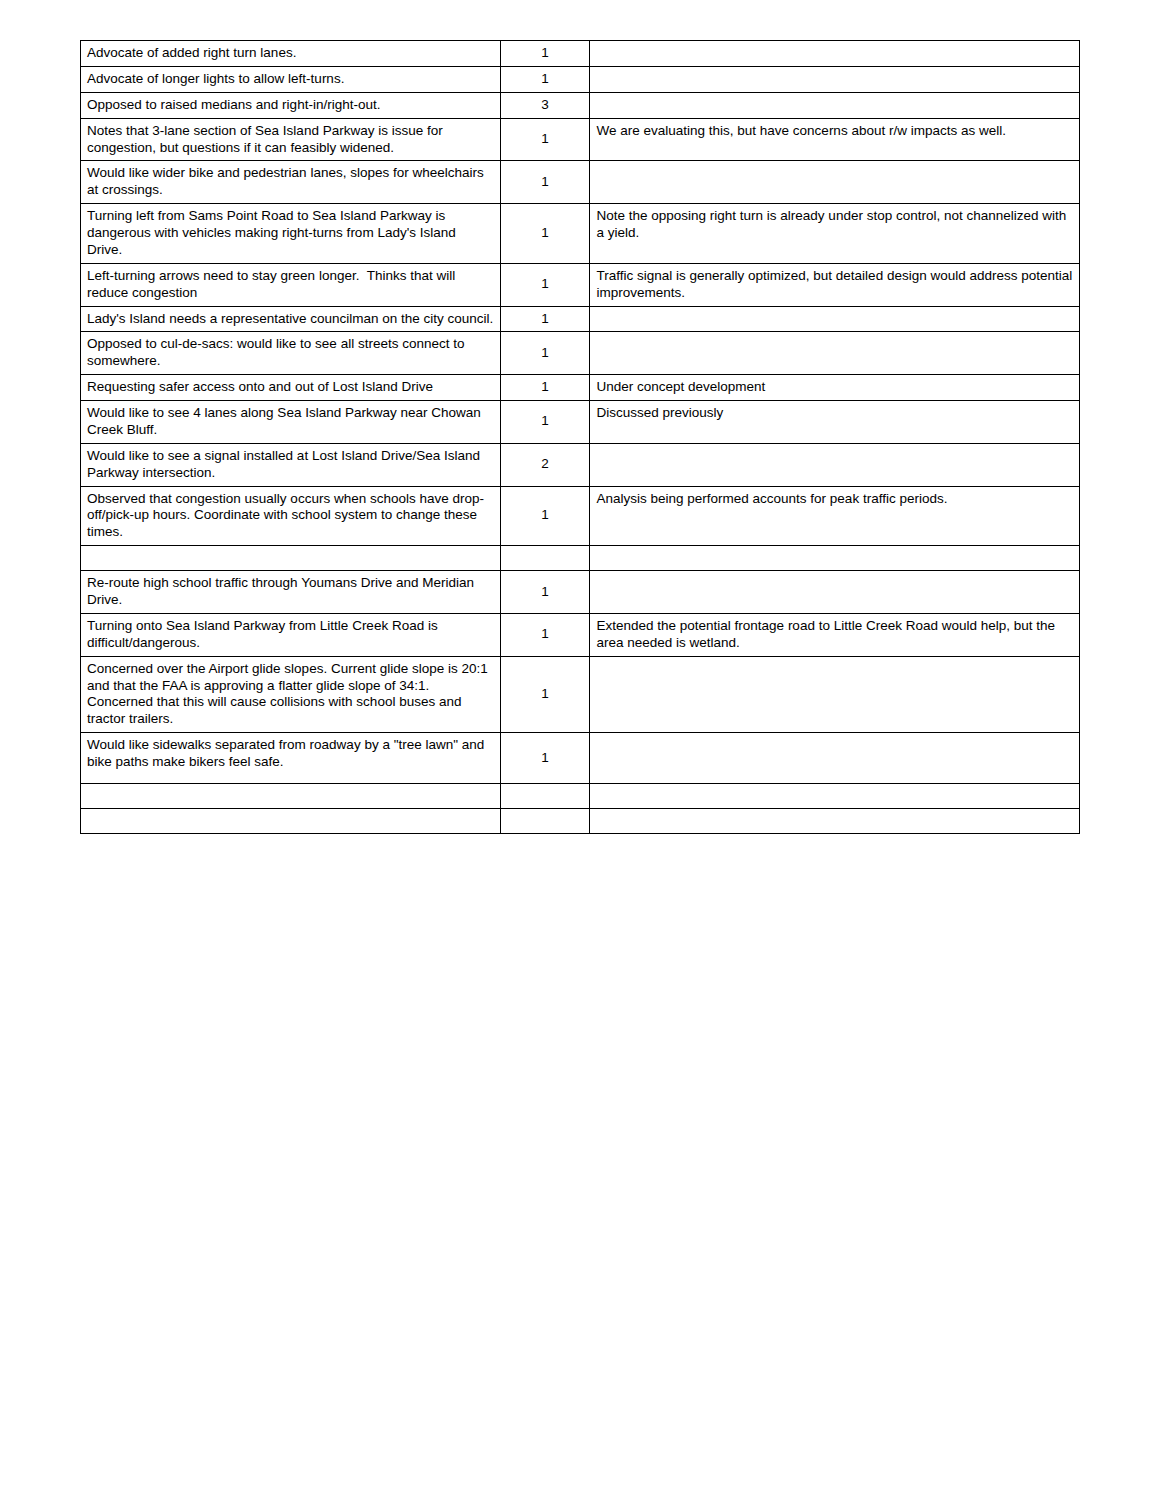| Advocate of added right turn lanes. | 1 | |
| Advocate of longer lights to allow left-turns. | 1 | |
| Opposed to raised medians and right-in/right-out. | 3 | |
| Notes that 3-lane section of Sea Island Parkway is issue for congestion, but questions if it can feasibly widened. | 1 | We are evaluating this, but have concerns about r/w impacts as well. |
| Would like wider bike and pedestrian lanes, slopes for wheelchairs at crossings. | 1 | |
| Turning left from Sams Point Road to Sea Island Parkway is dangerous with vehicles making right-turns from Lady's Island Drive. | 1 | Note the opposing right turn is already under stop control, not channelized with a yield. |
| Left-turning arrows need to stay green longer. Thinks that will reduce congestion | 1 | Traffic signal is generally optimized, but detailed design would address potential improvements. |
| Lady's Island needs a representative councilman on the city council. | 1 | |
| Opposed to cul-de-sacs: would like to see all streets connect to somewhere. | 1 | |
| Requesting safer access onto and out of Lost Island Drive | 1 | Under concept development |
| Would like to see 4 lanes along Sea Island Parkway near Chowan Creek Bluff. | 1 | Discussed previously |
| Would like to see a signal installed at Lost Island Drive/Sea Island Parkway intersection. | 2 | |
| Observed that congestion usually occurs when schools have drop-off/pick-up hours. Coordinate with school system to change these times. | 1 | Analysis being performed accounts for peak traffic periods. |
| Re-route high school traffic through Youmans Drive and Meridian Drive. | 1 | |
| Turning onto Sea Island Parkway from Little Creek Road is difficult/dangerous. | 1 | Extended the potential frontage road to Little Creek Road would help, but the area needed is wetland. |
| Concerned over the Airport glide slopes. Current glide slope is 20:1 and that the FAA is approving a flatter glide slope of 34:1. Concerned that this will cause collisions with school buses and tractor trailers. | 1 | |
| Would like sidewalks separated from roadway by a "tree lawn" and bike paths make bikers feel safe. | 1 | |